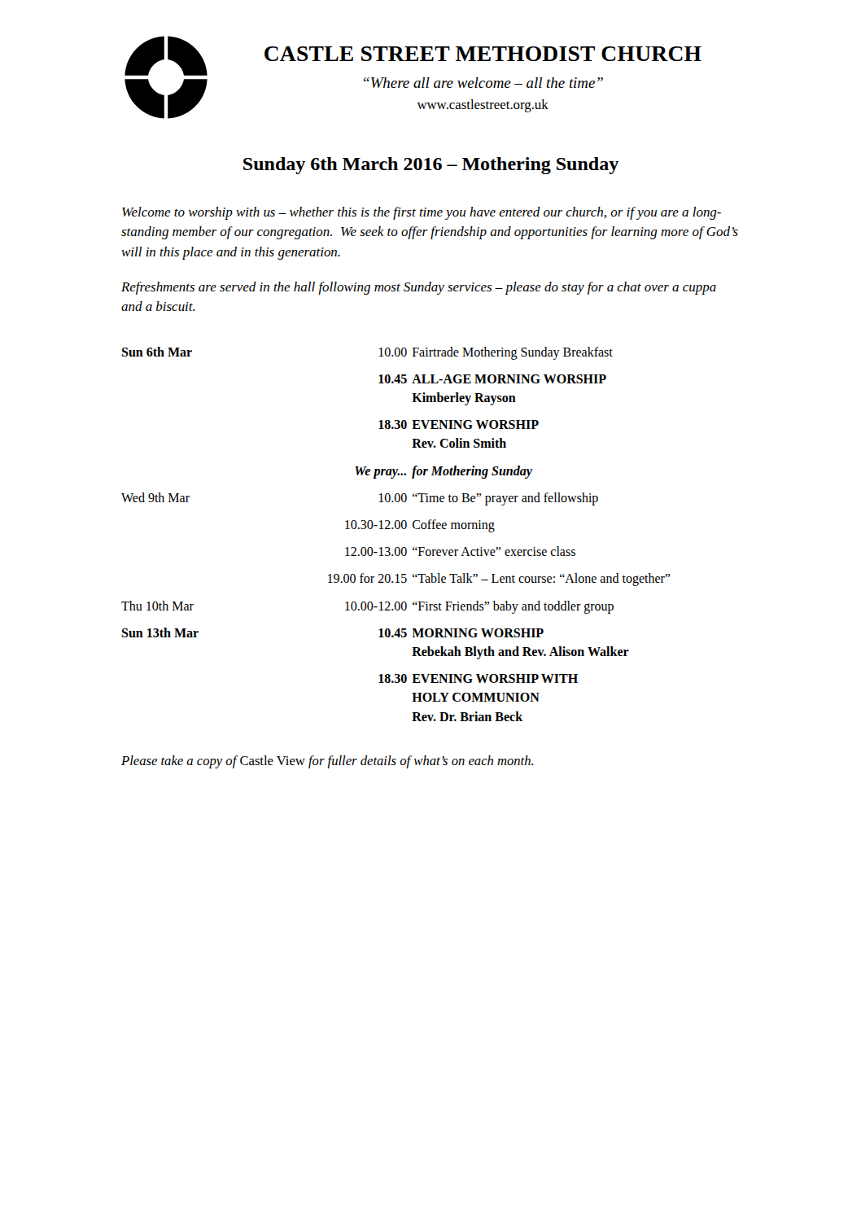CASTLE STREET METHODIST CHURCH
“Where all are welcome – all the time”
www.castlestreet.org.uk
Sunday 6th March 2016 – Mothering Sunday
Welcome to worship with us – whether this is the first time you have entered our church, or if you are a long-standing member of our congregation. We seek to offer friendship and opportunities for learning more of God’s will in this place and in this generation.
Refreshments are served in the hall following most Sunday services – please do stay for a chat over a cuppa and a biscuit.
| Sun 6th Mar | 10.00 | Fairtrade Mothering Sunday Breakfast |
| | 10.45 | ALL-AGE MORNING WORSHIP Kimberley Rayson |
| | 18.30 | EVENING WORSHIP Rev. Colin Smith |
| | We pray... | for Mothering Sunday |
| Wed 9th Mar | 10.00 | “Time to Be” prayer and fellowship |
| | 10.30-12.00 | Coffee morning |
| | 12.00-13.00 | “Forever Active” exercise class |
| | 19.00 for 20.15 | “Table Talk” – Lent course: “Alone and together” |
| Thu 10th Mar | 10.00-12.00 | “First Friends” baby and toddler group |
| Sun 13th Mar | 10.45 | MORNING WORSHIP Rebekah Blyth and Rev. Alison Walker |
| | 18.30 | EVENING WORSHIP WITH HOLY COMMUNION Rev. Dr. Brian Beck |
Please take a copy of Castle View for fuller details of what’s on each month.